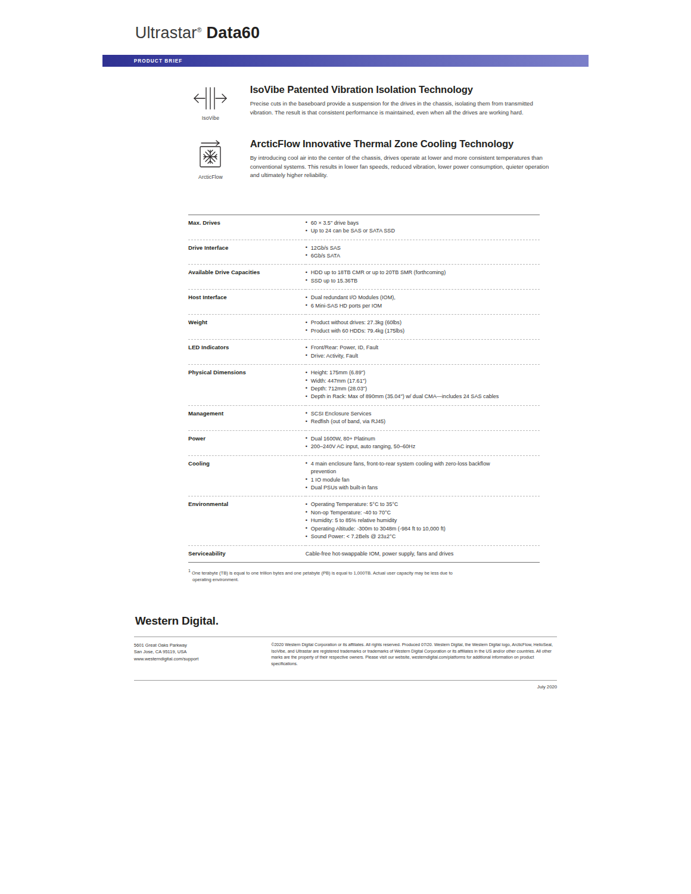Ultrastar® Data60
PRODUCT BRIEF
IsoVibe
IsoVibe Patented Vibration Isolation Technology
Precise cuts in the baseboard provide a suspension for the drives in the chassis, isolating them from transmitted vibration. The result is that consistent performance is maintained, even when all the drives are working hard.
ArcticFlow
ArcticFlow Innovative Thermal Zone Cooling Technology
By introducing cool air into the center of the chassis, drives operate at lower and more consistent temperatures than conventional systems. This results in lower fan speeds, reduced vibration, lower power consumption, quieter operation and ultimately higher reliability.
| Max. Drives | 60 × 3.5" drive bays Up to 24 can be SAS or SATA SSD |
| Drive Interface | 12Gb/s SAS 6Gb/s SATA |
| Available Drive Capacities | HDD up to 18TB CMR or up to 20TB SMR (forthcoming) SSD up to 15.36TB |
| Host Interface | Dual redundant I/O Modules (IOM), 6 Mini-SAS HD ports per IOM |
| Weight | Product without drives: 27.3kg (60lbs) Product with 60 HDDs: 79.4kg (175lbs) |
| LED Indicators | Front/Rear: Power, ID, Fault Drive: Activity, Fault |
| Physical Dimensions | Height: 175mm (6.89") Width: 447mm (17.61") Depth: 712mm (28.03") Depth in Rack: Max of 890mm (35.04") w/ dual CMA—includes 24 SAS cables |
| Management | SCSI Enclosure Services Redfish (out of band, via RJ45) |
| Power | Dual 1600W, 80+ Platinum 200–240V AC input, auto ranging, 50–60Hz |
| Cooling | 4 main enclosure fans, front-to-rear system cooling with zero-loss backflow prevention 1 IO module fan Dual PSUs with built-in fans |
| Environmental | Operating Temperature: 5°C to 35°C Non-op Temperature: -40 to 70°C Humidity: 5 to 85% relative humidity Operating Altitude: -300m to 3048m (-984 ft to 10,000 ft) Sound Power: < 7.2Bels @ 23±2°C |
| Serviceability | Cable-free hot-swappable IOM, power supply, fans and drives |
1 One terabyte (TB) is equal to one trillion bytes and one petabyte (PB) is equal to 1,000TB. Actual user capacity may be less due to operating environment.
Western Digital.
5601 Great Oaks Parkway
San Jose, CA 95119, USA
www.westerndigital.com/support
©2020 Western Digital Corporation or its affiliates. All rights reserved. Produced 07/20. Western Digital, the Western Digital logo, ArcticFlow, HelioSeal, IsoVibe, and Ultrastar are registered trademarks or trademarks of Western Digital Corporation or its affiliates in the US and/or other countries. All other marks are the property of their respective owners. Please visit our website, westerndigital.com/platforms for additional information on product specifications.
July 2020